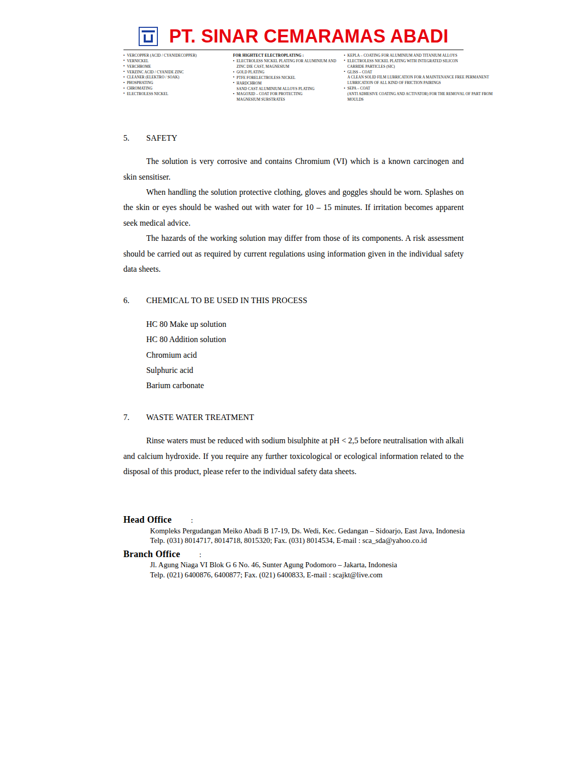PT. SINAR CEMARAMAS ABADI
VERCOPPER (ACID / CYANIDECOPPER)
VERNICKEL
VERCHROME
VERZINC ACID / CYANIDE ZINC
CLEANER (ELEKTRO / SOAK)
PHOSPHATING
CHROMATING
ELECTROLESS NICKEL
FOR HIGHTECT ELECTROPLATING :
ELECTROLESS NICKEL PLATING FOR ALUMINIUM AND
ZINC DIE CAST, MAGNESIUM
GOLD PLATING
PTFE FORELECTROLESS NICKEL
HARDCHROM
SAND CAST ALUMINIUM ALLOYS PLATING
MAGOXID – COAT FOR PROTECTING
MAGNESIUM SUBSTRATES
KEPLA – COATING FOR ALUMINIUM AND TITANIUM ALLOYS
ELECTROLESS NICKEL PLATING WITH INTEGRATED SILICON
CARBIDE PARTICLES (SIC)
GLISS – COAT
A CLEAN SOLID FILM LUBRICATION FOR A MAINTENANCE FREE PERMANENT
LUBRICATION OF ALL KIND OF FRICTION PAIRINGS
SEPA – COAT
(ANTI ADHESIVE COATING AND ACTIVATOR) FOR THE REMOVAL OF PART FROM
MOULDS
5. SAFETY
The solution is very corrosive and contains Chromium (VI) which is a known carcinogen and skin sensitiser.
When handling the solution protective clothing, gloves and goggles should be worn. Splashes on the skin or eyes should be washed out with water for 10 – 15 minutes. If irritation becomes apparent seek medical advice.
The hazards of the working solution may differ from those of its components. A risk assessment should be carried out as required by current regulations using information given in the individual safety data sheets.
6. CHEMICAL TO BE USED IN THIS PROCESS
HC 80 Make up solution
HC 80 Addition solution
Chromium acid
Sulphuric acid
Barium carbonate
7. WASTE WATER TREATMENT
Rinse waters must be reduced with sodium bisulphite at pH < 2,5 before neutralisation with alkali and calcium hydroxide. If you require any further toxicological or ecological information related to the disposal of this product, please refer to the individual safety data sheets.
Head Office:
Kompleks Pergudangan Meiko Abadi B 17-19, Ds. Wedi, Kec. Gedangan – Sidoarjo, East Java, Indonesia
Telp. (031) 8014717, 8014718, 8015320; Fax. (031) 8014534, E-mail : sca_sda@yahoo.co.id
Branch Office:
Jl. Agung Niaga VI Blok G 6 No. 46, Sunter Agung Podomoro – Jakarta, Indonesia
Telp. (021) 6400876, 6400877; Fax. (021) 6400833, E-mail : scajkt@live.com